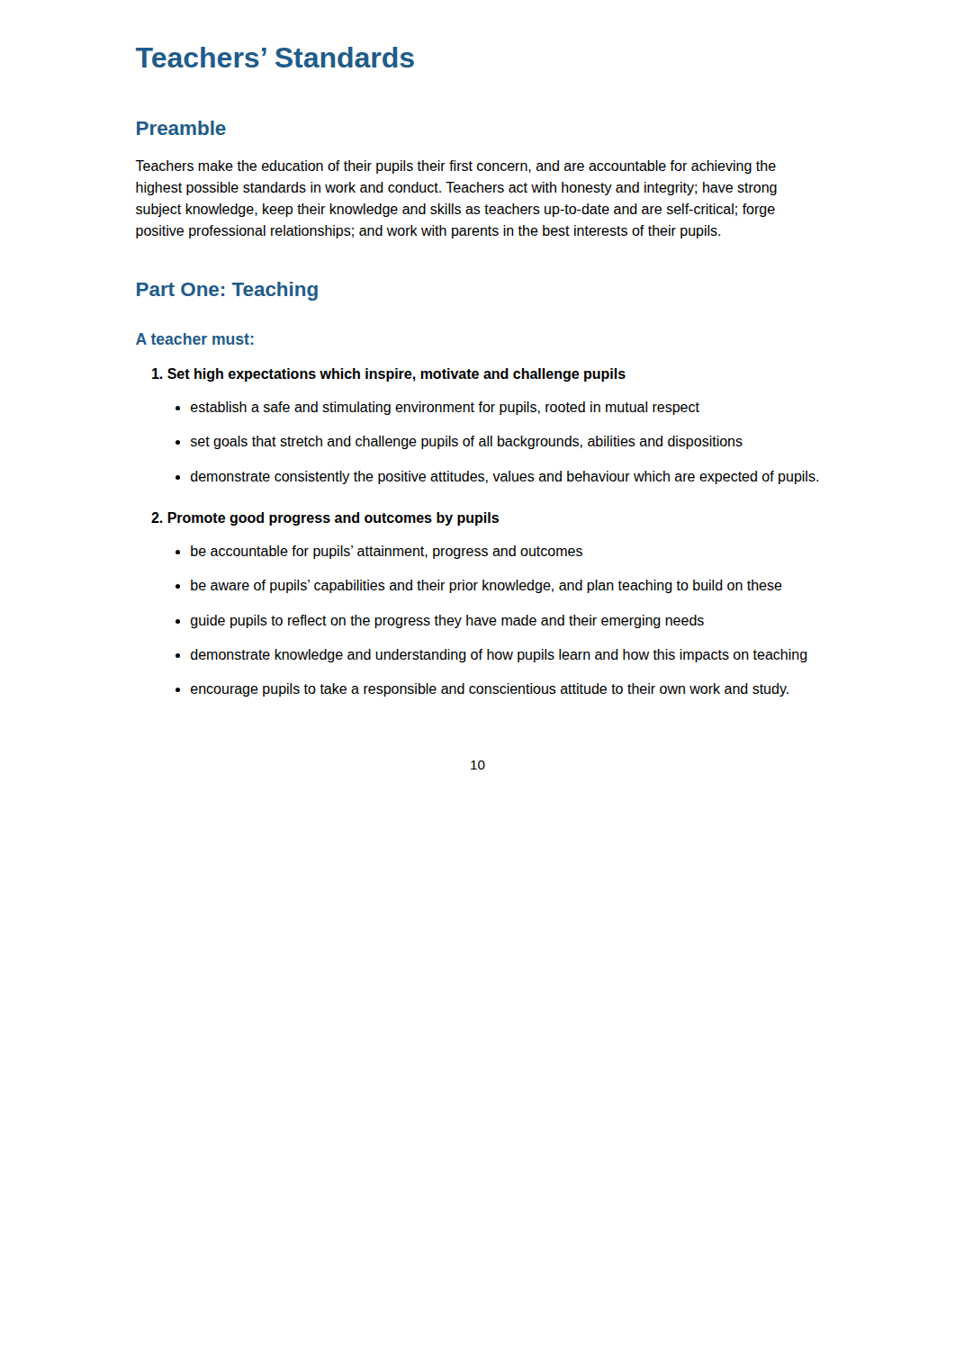Teachers’ Standards
Preamble
Teachers make the education of their pupils their first concern, and are accountable for achieving the highest possible standards in work and conduct. Teachers act with honesty and integrity; have strong subject knowledge, keep their knowledge and skills as teachers up-to-date and are self-critical; forge positive professional relationships; and work with parents in the best interests of their pupils.
Part One: Teaching
A teacher must:
Set high expectations which inspire, motivate and challenge pupils
establish a safe and stimulating environment for pupils, rooted in mutual respect
set goals that stretch and challenge pupils of all backgrounds, abilities and dispositions
demonstrate consistently the positive attitudes, values and behaviour which are expected of pupils.
Promote good progress and outcomes by pupils
be accountable for pupils’ attainment, progress and outcomes
be aware of pupils’ capabilities and their prior knowledge, and plan teaching to build on these
guide pupils to reflect on the progress they have made and their emerging needs
demonstrate knowledge and understanding of how pupils learn and how this impacts on teaching
encourage pupils to take a responsible and conscientious attitude to their own work and study.
10